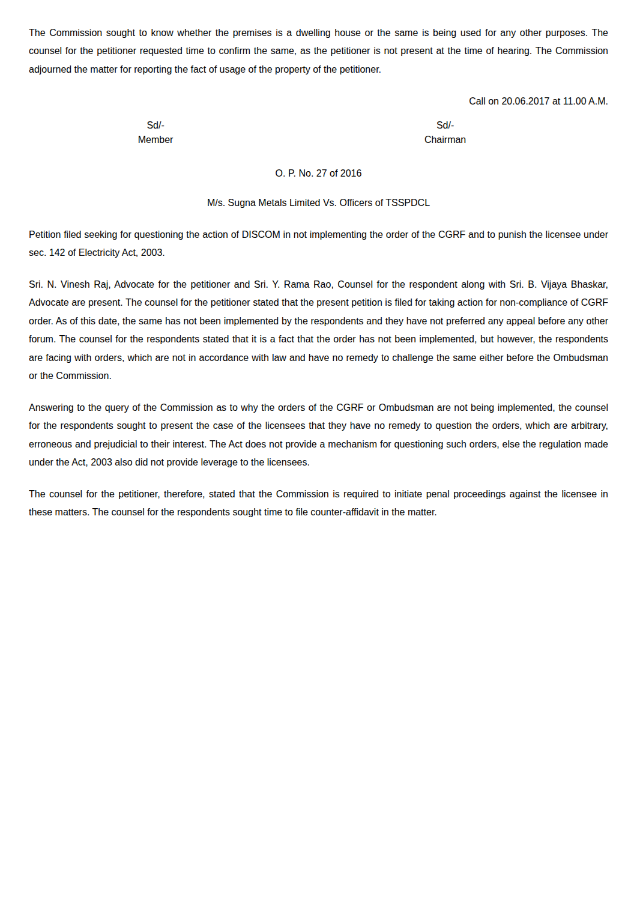The Commission sought to know whether the premises is a dwelling house or the same is being used for any other purposes. The counsel for the petitioner requested time to confirm the same, as the petitioner is not present at the time of hearing. The Commission adjourned the matter for reporting the fact of usage of the property of the petitioner.
Call on 20.06.2017 at 11.00 A.M.
| Sd/- Member | Sd/- Chairman |
O. P. No. 27 of 2016
M/s. Sugna Metals Limited Vs. Officers of TSSPDCL
Petition filed seeking for questioning the action of DISCOM in not implementing the order of the CGRF and to punish the licensee under sec. 142 of Electricity Act, 2003.
Sri. N. Vinesh Raj, Advocate for the petitioner and Sri. Y. Rama Rao, Counsel for the respondent along with Sri. B. Vijaya Bhaskar, Advocate are present. The counsel for the petitioner stated that the present petition is filed for taking action for non-compliance of CGRF order. As of this date, the same has not been implemented by the respondents and they have not preferred any appeal before any other forum. The counsel for the respondents stated that it is a fact that the order has not been implemented, but however, the respondents are facing with orders, which are not in accordance with law and have no remedy to challenge the same either before the Ombudsman or the Commission.
Answering to the query of the Commission as to why the orders of the CGRF or Ombudsman are not being implemented, the counsel for the respondents sought to present the case of the licensees that they have no remedy to question the orders, which are arbitrary, erroneous and prejudicial to their interest. The Act does not provide a mechanism for questioning such orders, else the regulation made under the Act, 2003 also did not provide leverage to the licensees.
The counsel for the petitioner, therefore, stated that the Commission is required to initiate penal proceedings against the licensee in these matters. The counsel for the respondents sought time to file counter-affidavit in the matter.